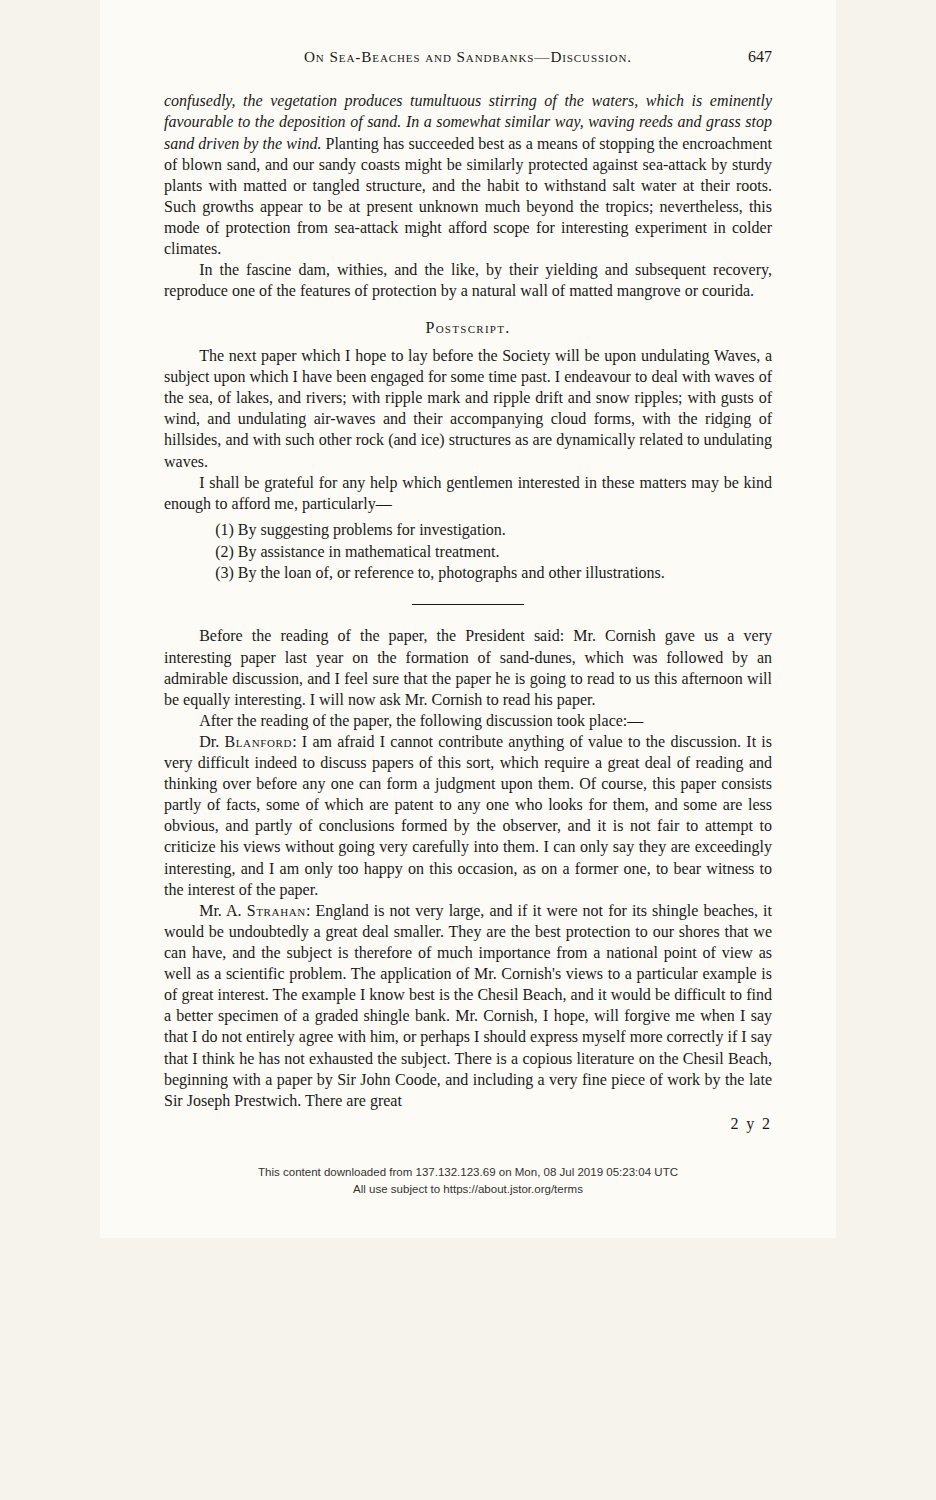On Sea-Beaches and Sandbanks—Discussion. 647
confusedly, the vegetation produces tumultuous stirring of the waters, which is eminently favourable to the deposition of sand. In a somewhat similar way, waving reeds and grass stop sand driven by the wind. Planting has succeeded best as a means of stopping the encroachment of blown sand, and our sandy coasts might be similarly protected against sea-attack by sturdy plants with matted or tangled structure, and the habit to withstand salt water at their roots. Such growths appear to be at present unknown much beyond the tropics; nevertheless, this mode of protection from sea-attack might afford scope for interesting experiment in colder climates.
In the fascine dam, withies, and the like, by their yielding and subsequent recovery, reproduce one of the features of protection by a natural wall of matted mangrove or courida.
Postscript.
The next paper which I hope to lay before the Society will be upon undulating Waves, a subject upon which I have been engaged for some time past. I endeavour to deal with waves of the sea, of lakes, and rivers; with ripple mark and ripple drift and snow ripples; with gusts of wind, and undulating air-waves and their accompanying cloud forms, with the ridging of hillsides, and with such other rock (and ice) structures as are dynamically related to undulating waves.
I shall be grateful for any help which gentlemen interested in these matters may be kind enough to afford me, particularly—
(1) By suggesting problems for investigation.
(2) By assistance in mathematical treatment.
(3) By the loan of, or reference to, photographs and other illustrations.
Before the reading of the paper, the President said: Mr. Cornish gave us a very interesting paper last year on the formation of sand-dunes, which was followed by an admirable discussion, and I feel sure that the paper he is going to read to us this afternoon will be equally interesting. I will now ask Mr. Cornish to read his paper.
After the reading of the paper, the following discussion took place:—
Dr. Blanford: I am afraid I cannot contribute anything of value to the discussion. It is very difficult indeed to discuss papers of this sort, which require a great deal of reading and thinking over before any one can form a judgment upon them. Of course, this paper consists partly of facts, some of which are patent to any one who looks for them, and some are less obvious, and partly of conclusions formed by the observer, and it is not fair to attempt to criticize his views without going very carefully into them. I can only say they are exceedingly interesting, and I am only too happy on this occasion, as on a former one, to bear witness to the interest of the paper.
Mr. A. Strahan: England is not very large, and if it were not for its shingle beaches, it would be undoubtedly a great deal smaller. They are the best protection to our shores that we can have, and the subject is therefore of much importance from a national point of view as well as a scientific problem. The application of Mr. Cornish's views to a particular example is of great interest. The example I know best is the Chesil Beach, and it would be difficult to find a better specimen of a graded shingle bank. Mr. Cornish, I hope, will forgive me when I say that I do not entirely agree with him, or perhaps I should express myself more correctly if I say that I think he has not exhausted the subject. There is a copious literature on the Chesil Beach, beginning with a paper by Sir John Coode, and including a very fine piece of work by the late Sir Joseph Prestwich. There are great
2 y 2
This content downloaded from 137.132.123.69 on Mon, 08 Jul 2019 05:23:04 UTC
All use subject to https://about.jstor.org/terms